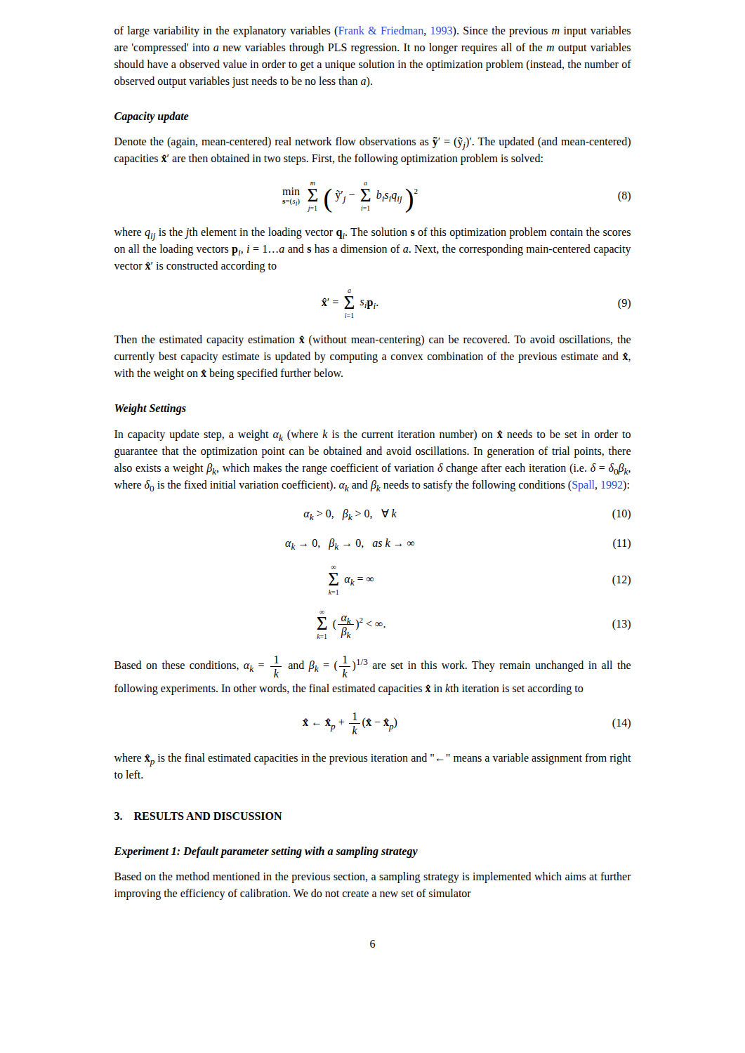of large variability in the explanatory variables (Frank & Friedman, 1993). Since the previous m input variables are 'compressed' into a new variables through PLS regression. It no longer requires all of the m output variables should have a observed value in order to get a unique solution in the optimization problem (instead, the number of observed output variables just needs to be no less than a).
Capacity update
Denote the (again, mean-centered) real network flow observations as ỹ′ = (ỹj)′. The updated (and mean-centered) capacities x̂′ are then obtained in two steps. First, the following optimization problem is solved:
min s=(si) mΣj=1 ( ỹ′j − aΣi=1 bisiqij ) 2
(8)
where qij is the jth element in the loading vector qi. The solution s of this optimization problem contain the scores on all the loading vectors pi, i = 1…a and s has a dimension of a. Next, the corresponding main-centered capacity vector x̂′ is constructed according to
x̂′ = aΣi=1 si pi.
(9)
Then the estimated capacity estimation x̂ (without mean-centering) can be recovered. To avoid oscillations, the currently best capacity estimate is updated by computing a convex combination of the previous estimate and x̂, with the weight on x̂ being specified further below.
Weight Settings
In capacity update step, a weight αk (where k is the current iteration number) on x̂ needs to be set in order to guarantee that the optimization point can be obtained and avoid oscillations. In generation of trial points, there also exists a weight βk, which makes the range coefficient of variation δ change after each iteration (i.e. δ = δ0βk, where δ0 is the fixed initial variation coefficient). αk and βk needs to satisfy the following conditions (Spall, 1992):
αk > 0, βk > 0, ∀ k
(10)
αk → 0, βk → 0, as k → ∞
(11)
∞Σk=1 αk = ∞
(12)
∞Σk=1 (αk βk)2 < ∞.
(13)
Based on these conditions, αk = 1 k and βk = (1 k)1/3 are set in this work. They remain unchanged in all the following experiments. In other words, the final estimated capacities x̂ in kth iteration is set according to
x̂ ← x̂p + 1 k(x̂ − x̂p)
(14)
where x̂p is the final estimated capacities in the previous iteration and "←" means a variable assignment from right to left.
3. RESULTS AND DISCUSSION
Experiment 1: Default parameter setting with a sampling strategy
Based on the method mentioned in the previous section, a sampling strategy is implemented which aims at further improving the efficiency of calibration. We do not create a new set of simulator
6